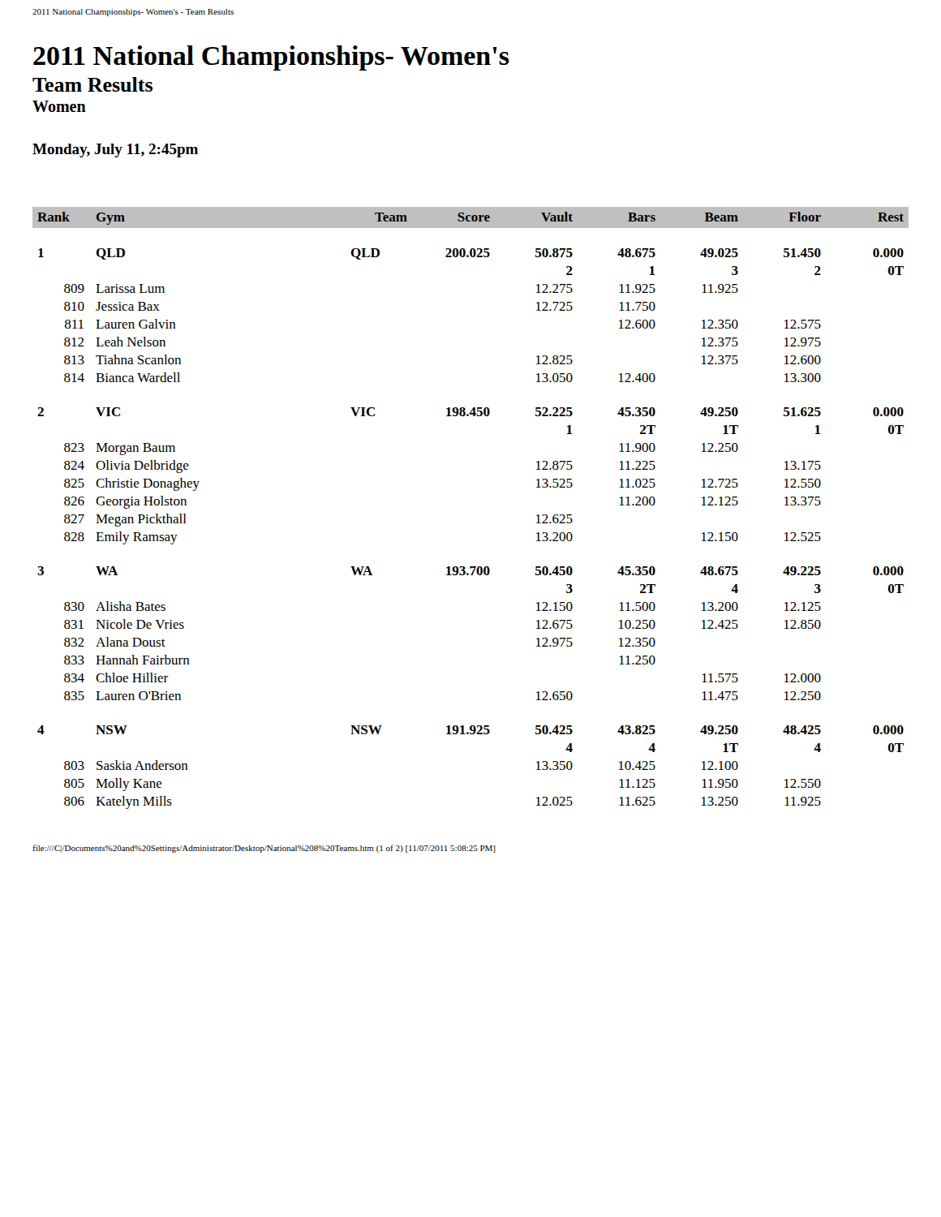2011 National Championships- Women's - Team Results
2011 National Championships- Women's
Team Results
Women
Monday, July 11, 2:45pm
| Rank | Gym | Team | Score | Vault | Bars | Beam | Floor | Rest |
| --- | --- | --- | --- | --- | --- | --- | --- | --- |
| 1 | QLD | QLD | 200.025 | 50.875 | 48.675 | 49.025 | 51.450 | 0.000 |
| | | | | 2 | 1 | 3 | 2 | 0T |
| 809 | Larissa Lum | | | 12.275 | 11.925 | 11.925 | | |
| 810 | Jessica Bax | | | 12.725 | 11.750 | | | |
| 811 | Lauren Galvin | | | | 12.600 | 12.350 | 12.575 | |
| 812 | Leah Nelson | | | | | 12.375 | 12.975 | |
| 813 | Tiahna Scanlon | | | 12.825 | | 12.375 | 12.600 | |
| 814 | Bianca Wardell | | | 13.050 | 12.400 | | 13.300 | |
| 2 | VIC | VIC | 198.450 | 52.225 | 45.350 | 49.250 | 51.625 | 0.000 |
| | | | | 1 | 2T | 1T | 1 | 0T |
| 823 | Morgan Baum | | | | 11.900 | 12.250 | | |
| 824 | Olivia Delbridge | | | 12.875 | 11.225 | | 13.175 | |
| 825 | Christie Donaghey | | | 13.525 | 11.025 | 12.725 | 12.550 | |
| 826 | Georgia Holston | | | | 11.200 | 12.125 | 13.375 | |
| 827 | Megan Pickthall | | | 12.625 | | | | |
| 828 | Emily Ramsay | | | 13.200 | | 12.150 | 12.525 | |
| 3 | WA | WA | 193.700 | 50.450 | 45.350 | 48.675 | 49.225 | 0.000 |
| | | | | 3 | 2T | 4 | 3 | 0T |
| 830 | Alisha Bates | | | 12.150 | 11.500 | 13.200 | 12.125 | |
| 831 | Nicole De Vries | | | 12.675 | 10.250 | 12.425 | 12.850 | |
| 832 | Alana Doust | | | 12.975 | 12.350 | | | |
| 833 | Hannah Fairburn | | | | 11.250 | | | |
| 834 | Chloe Hillier | | | | | 11.575 | 12.000 | |
| 835 | Lauren O'Brien | | | 12.650 | | 11.475 | 12.250 | |
| 4 | NSW | NSW | 191.925 | 50.425 | 43.825 | 49.250 | 48.425 | 0.000 |
| | | | | 4 | 4 | 1T | 4 | 0T |
| 803 | Saskia Anderson | | | 13.350 | 10.425 | 12.100 | | |
| 805 | Molly Kane | | | | 11.125 | 11.950 | 12.550 | |
| 806 | Katelyn Mills | | | 12.025 | 11.625 | 13.250 | 11.925 | |
file:///C|/Documents%20and%20Settings/Administrator/Desktop/National%208%20Teams.htm (1 of 2) [11/07/2011 5:08:25 PM]